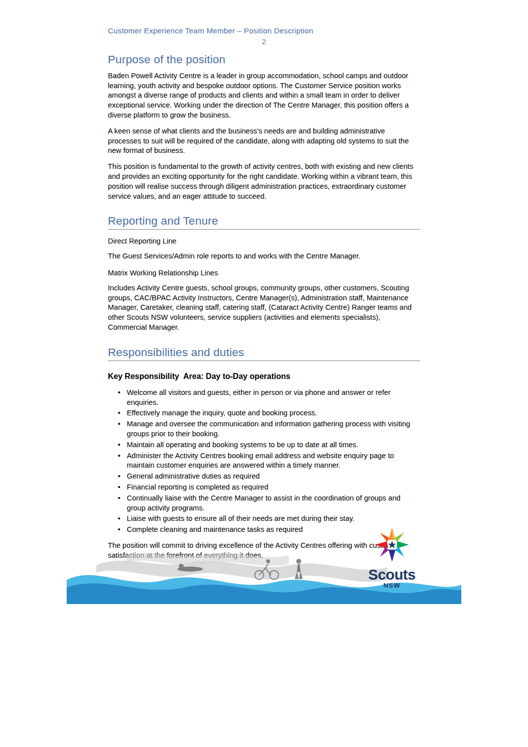Customer Experience Team Member – Position Description
2
Purpose of the position
Baden Powell Activity Centre is a leader in group accommodation, school camps and outdoor learning, youth activity and bespoke outdoor options. The Customer Service position works amongst a diverse range of products and clients and within a small team in order to deliver exceptional service. Working under the direction of The Centre Manager, this position offers a diverse platform to grow the business.
A keen sense of what clients and the business's needs are and building administrative processes to suit will be required of the candidate, along with adapting old systems to suit the new format of business.
This position is fundamental to the growth of activity centres, both with existing and new clients and provides an exciting opportunity for the right candidate. Working within a vibrant team, this position will realise success through diligent administration practices, extraordinary customer service values, and an eager attitude to succeed.
Reporting and Tenure
Direct Reporting Line
The Guest Services/Admin role reports to and works with the Centre Manager.
Matrix Working Relationship Lines
Includes Activity Centre guests, school groups, community groups, other customers, Scouting groups, CAC/BPAC Activity Instructors, Centre Manager(s), Administration staff, Maintenance Manager, Caretaker, cleaning staff, catering staff, (Cataract Activity Centre) Ranger teams and other Scouts NSW volunteers, service suppliers (activities and elements specialists), Commercial Manager.
Responsibilities and duties
Key Responsibility Area: Day to-Day operations
Welcome all visitors and guests, either in person or via phone and answer or refer enquiries.
Effectively manage the inquiry, quote and booking process.
Manage and oversee the communication and information gathering process with visiting groups prior to their booking.
Maintain all operating and booking systems to be up to date at all times.
Administer the Activity Centres booking email address and website enquiry page to maintain customer enquiries are answered within a timely manner.
General administrative duties as required
Financial reporting is completed as required
Continually liaise with the Centre Manager to assist in the coordination of groups and group activity programs.
Liaise with guests to ensure all of their needs are met during their stay.
Complete cleaning and maintenance tasks as required
The position will commit to driving excellence of the Activity Centres offering with customer satisfaction at the forefront of everything it does.
Scouts
NSW